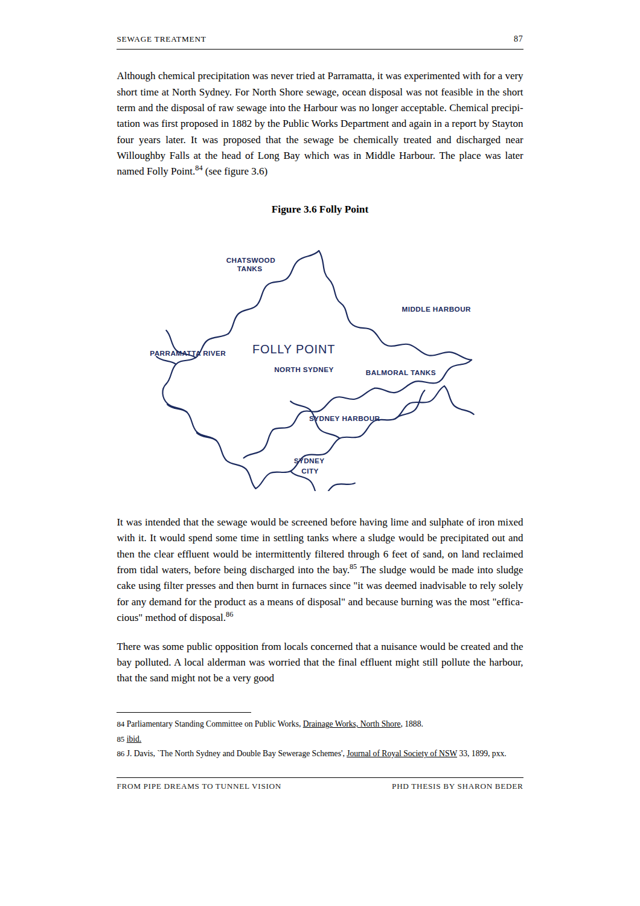Sewage Treatment 87
Although chemical precipitation was never tried at Parramatta, it was experimented with for a very short time at North Sydney. For North Shore sewage, ocean disposal was not feasible in the short term and the disposal of raw sewage into the Harbour was no longer acceptable. Chemical precipitation was first proposed in 1882 by the Public Works Department and again in a report by Stayton four years later. It was proposed that the sewage be chemically treated and discharged near Willoughby Falls at the head of Long Bay which was in Middle Harbour. The place was later named Folly Point.84 (see figure 3.6)
Figure 3.6 Folly Point
CHATSWOOD TANKS MIDDLE HARBOUR PARRAMATTA RIVER BALMORAL TANKS NORTH SYDNEY SYDNEY HARBOUR SYDNEY CITY FOLLY POINT
It was intended that the sewage would be screened before having lime and sulphate of iron mixed with it. It would spend some time in settling tanks where a sludge would be precipitated out and then the clear effluent would be intermittently filtered through 6 feet of sand, on land reclaimed from tidal waters, before being discharged into the bay.85 The sludge would be made into sludge cake using filter presses and then burnt in furnaces since "it was deemed inadvisable to rely solely for any demand for the product as a means of disposal" and because burning was the most "efficacious" method of disposal.86
There was some public opposition from locals concerned that a nuisance would be created and the bay polluted. A local alderman was worried that the final effluent might still pollute the harbour, that the sand might not be a very good
84 Parliamentary Standing Committee on Public Works, Drainage Works, North Shore, 1888.
85 ibid.
86 J. Davis, `The North Sydney and Double Bay Sewerage Schemes', Journal of Royal Society of NSW 33, 1899, pxx.
From Pipe Dreams to Tunnel Vision PhD Thesis by Sharon Beder